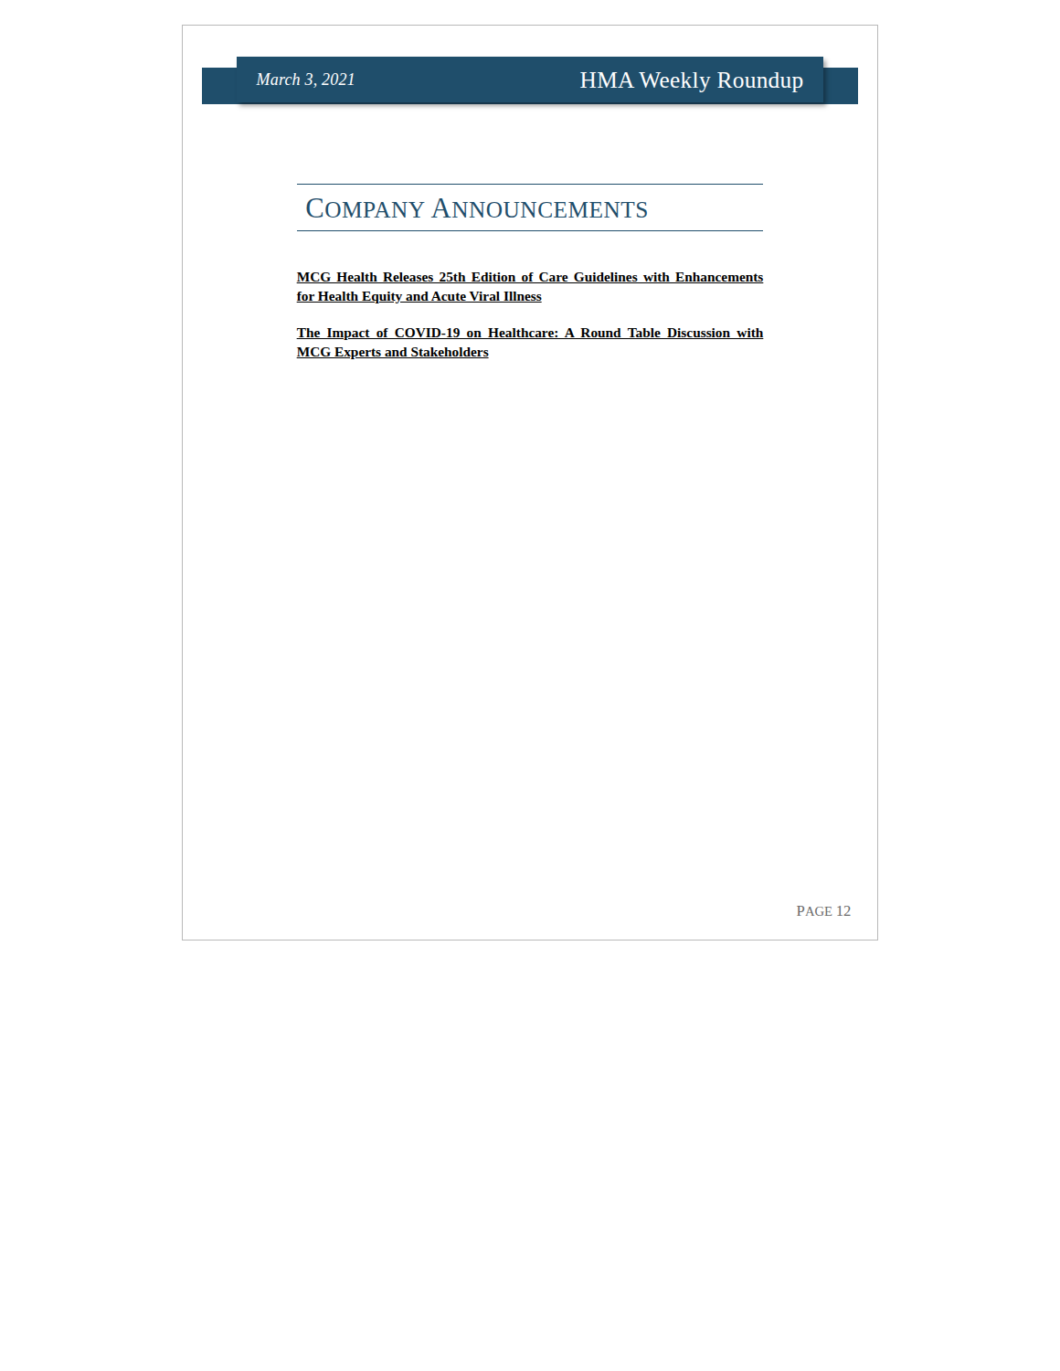March 3, 2021 HMA Weekly Roundup
COMPANY ANNOUNCEMENTS
MCG Health Releases 25th Edition of Care Guidelines with Enhancements for Health Equity and Acute Viral Illness
The Impact of COVID-19 on Healthcare: A Round Table Discussion with MCG Experts and Stakeholders
PAGE 12